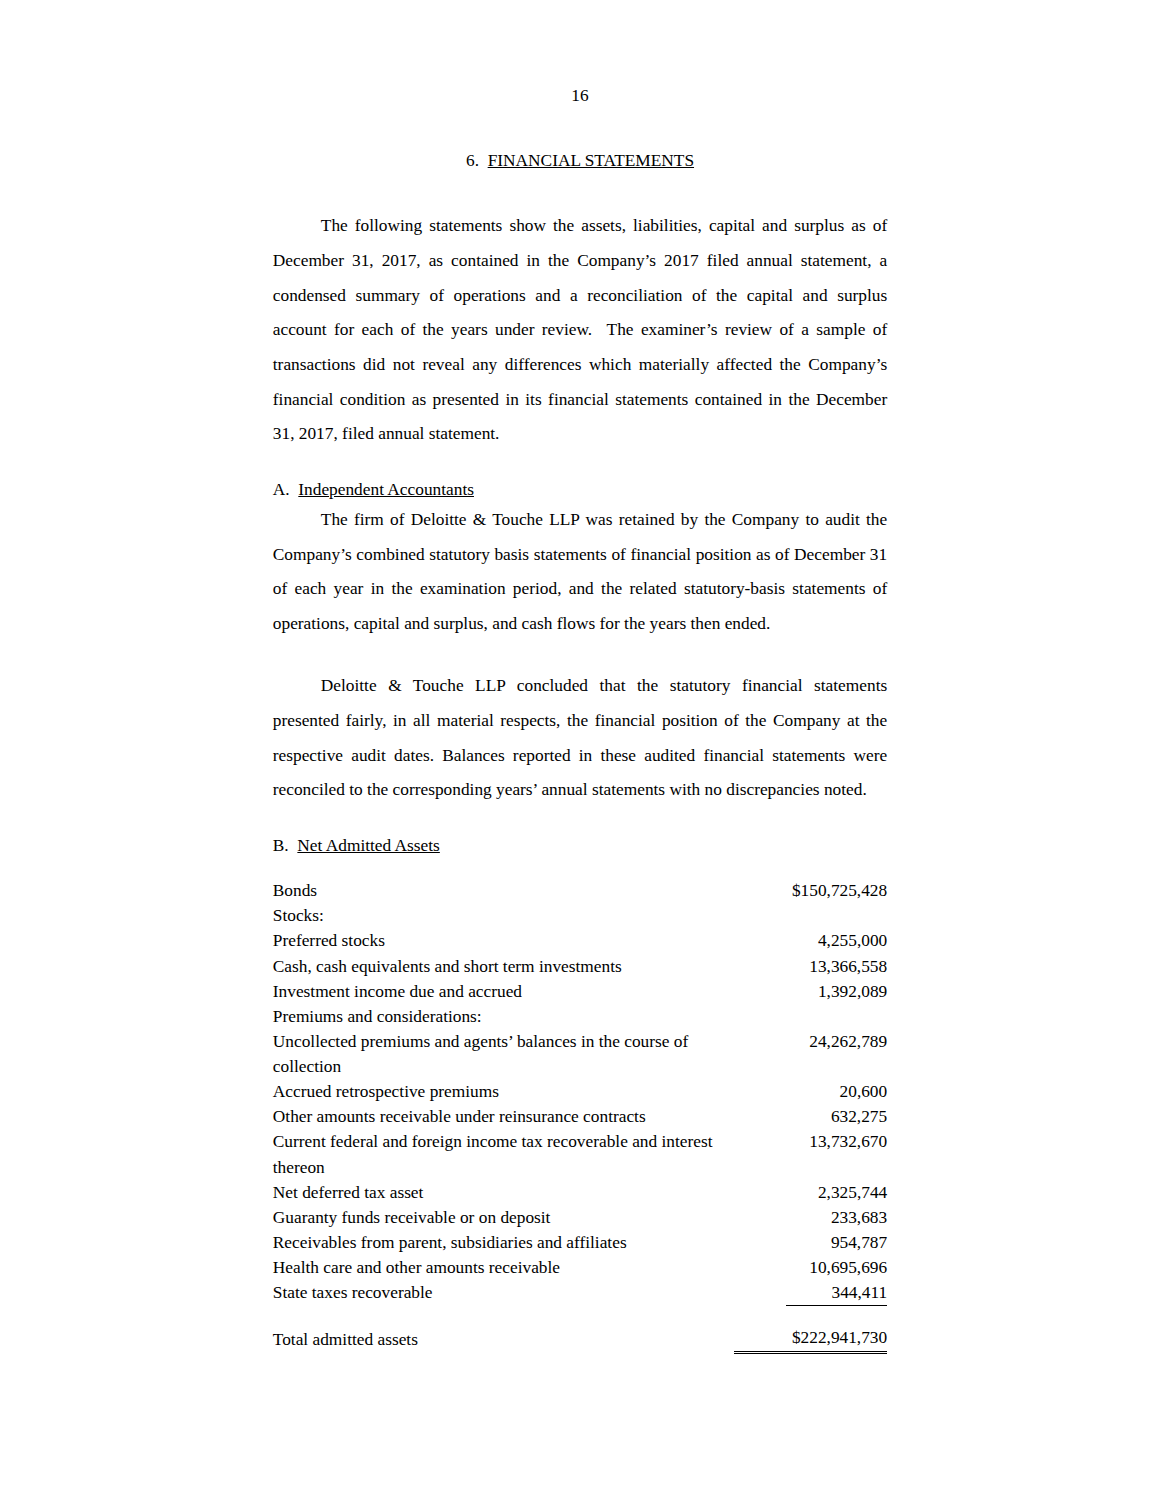16
6. FINANCIAL STATEMENTS
The following statements show the assets, liabilities, capital and surplus as of December 31, 2017, as contained in the Company’s 2017 filed annual statement, a condensed summary of operations and a reconciliation of the capital and surplus account for each of the years under review. The examiner’s review of a sample of transactions did not reveal any differences which materially affected the Company’s financial condition as presented in its financial statements contained in the December 31, 2017, filed annual statement.
A. Independent Accountants
The firm of Deloitte & Touche LLP was retained by the Company to audit the Company’s combined statutory basis statements of financial position as of December 31 of each year in the examination period, and the related statutory-basis statements of operations, capital and surplus, and cash flows for the years then ended.
Deloitte & Touche LLP concluded that the statutory financial statements presented fairly, in all material respects, the financial position of the Company at the respective audit dates. Balances reported in these audited financial statements were reconciled to the corresponding years’ annual statements with no discrepancies noted.
B. Net Admitted Assets
| Bonds | $150,725,428 |
| Stocks: | |
| Preferred stocks | 4,255,000 |
| Cash, cash equivalents and short term investments | 13,366,558 |
| Investment income due and accrued | 1,392,089 |
| Premiums and considerations: | |
| Uncollected premiums and agents’ balances in the course of collection | 24,262,789 |
| Accrued retrospective premiums | 20,600 |
| Other amounts receivable under reinsurance contracts | 632,275 |
| Current federal and foreign income tax recoverable and interest thereon | 13,732,670 |
| Net deferred tax asset | 2,325,744 |
| Guaranty funds receivable or on deposit | 233,683 |
| Receivables from parent, subsidiaries and affiliates | 954,787 |
| Health care and other amounts receivable | 10,695,696 |
| State taxes recoverable | 344,411 |
| Total admitted assets | $222,941,730 |